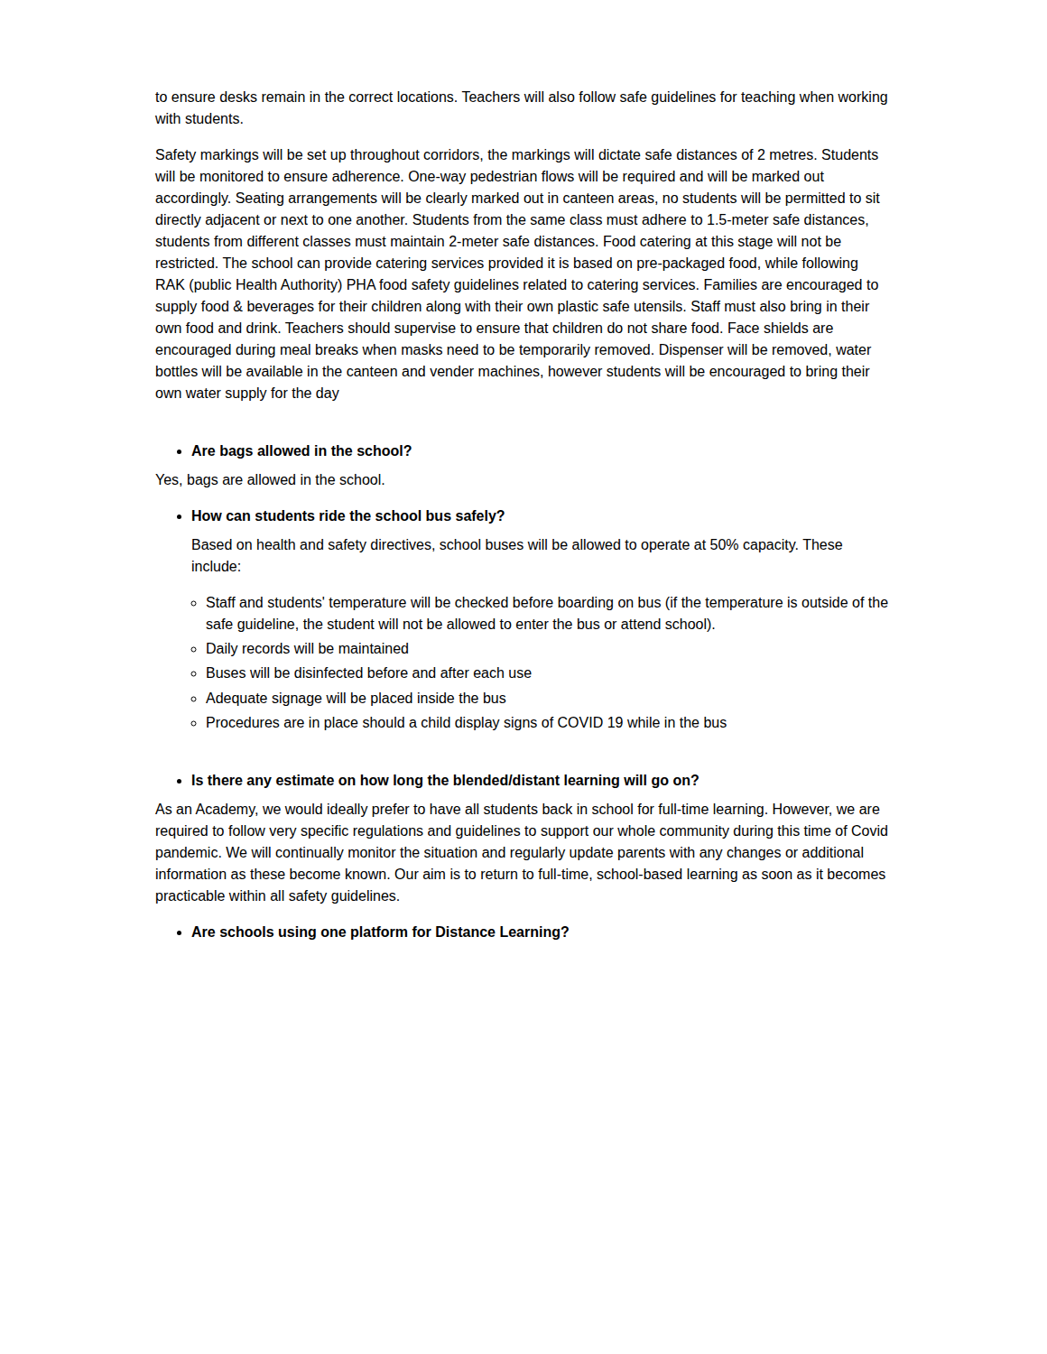to ensure desks remain in the correct locations. Teachers will also follow safe guidelines for teaching when working with students.
Safety markings will be set up throughout corridors, the markings will dictate safe distances of 2 metres. Students will be monitored to ensure adherence. One-way pedestrian flows will be required and will be marked out accordingly. Seating arrangements will be clearly marked out in canteen areas, no students will be permitted to sit directly adjacent or next to one another. Students from the same class must adhere to 1.5-meter safe distances, students from different classes must maintain 2-meter safe distances. Food catering at this stage will not be restricted. The school can provide catering services provided it is based on pre-packaged food, while following RAK (public Health Authority) PHA food safety guidelines related to catering services. Families are encouraged to supply food & beverages for their children along with their own plastic safe utensils. Staff must also bring in their own food and drink. Teachers should supervise to ensure that children do not share food. Face shields are encouraged during meal breaks when masks need to be temporarily removed. Dispenser will be removed, water bottles will be available in the canteen and vender machines, however students will be encouraged to bring their own water supply for the day
Are bags allowed in the school?
Yes, bags are allowed in the school.
How can students ride the school bus safely?
Based on health and safety directives, school buses will be allowed to operate at 50% capacity. These include:
Staff and students' temperature will be checked before boarding on bus (if the temperature is outside of the safe guideline, the student will not be allowed to enter the bus or attend school).
Daily records will be maintained
Buses will be disinfected before and after each use
Adequate signage will be placed inside the bus
Procedures are in place should a child display signs of COVID 19 while in the bus
Is there any estimate on how long the blended/distant learning will go on?
As an Academy, we would ideally prefer to have all students back in school for full-time learning. However, we are required to follow very specific regulations and guidelines to support our whole community during this time of Covid pandemic. We will continually monitor the situation and regularly update parents with any changes or additional information as these become known. Our aim is to return to full-time, school-based learning as soon as it becomes practicable within all safety guidelines.
Are schools using one platform for Distance Learning?